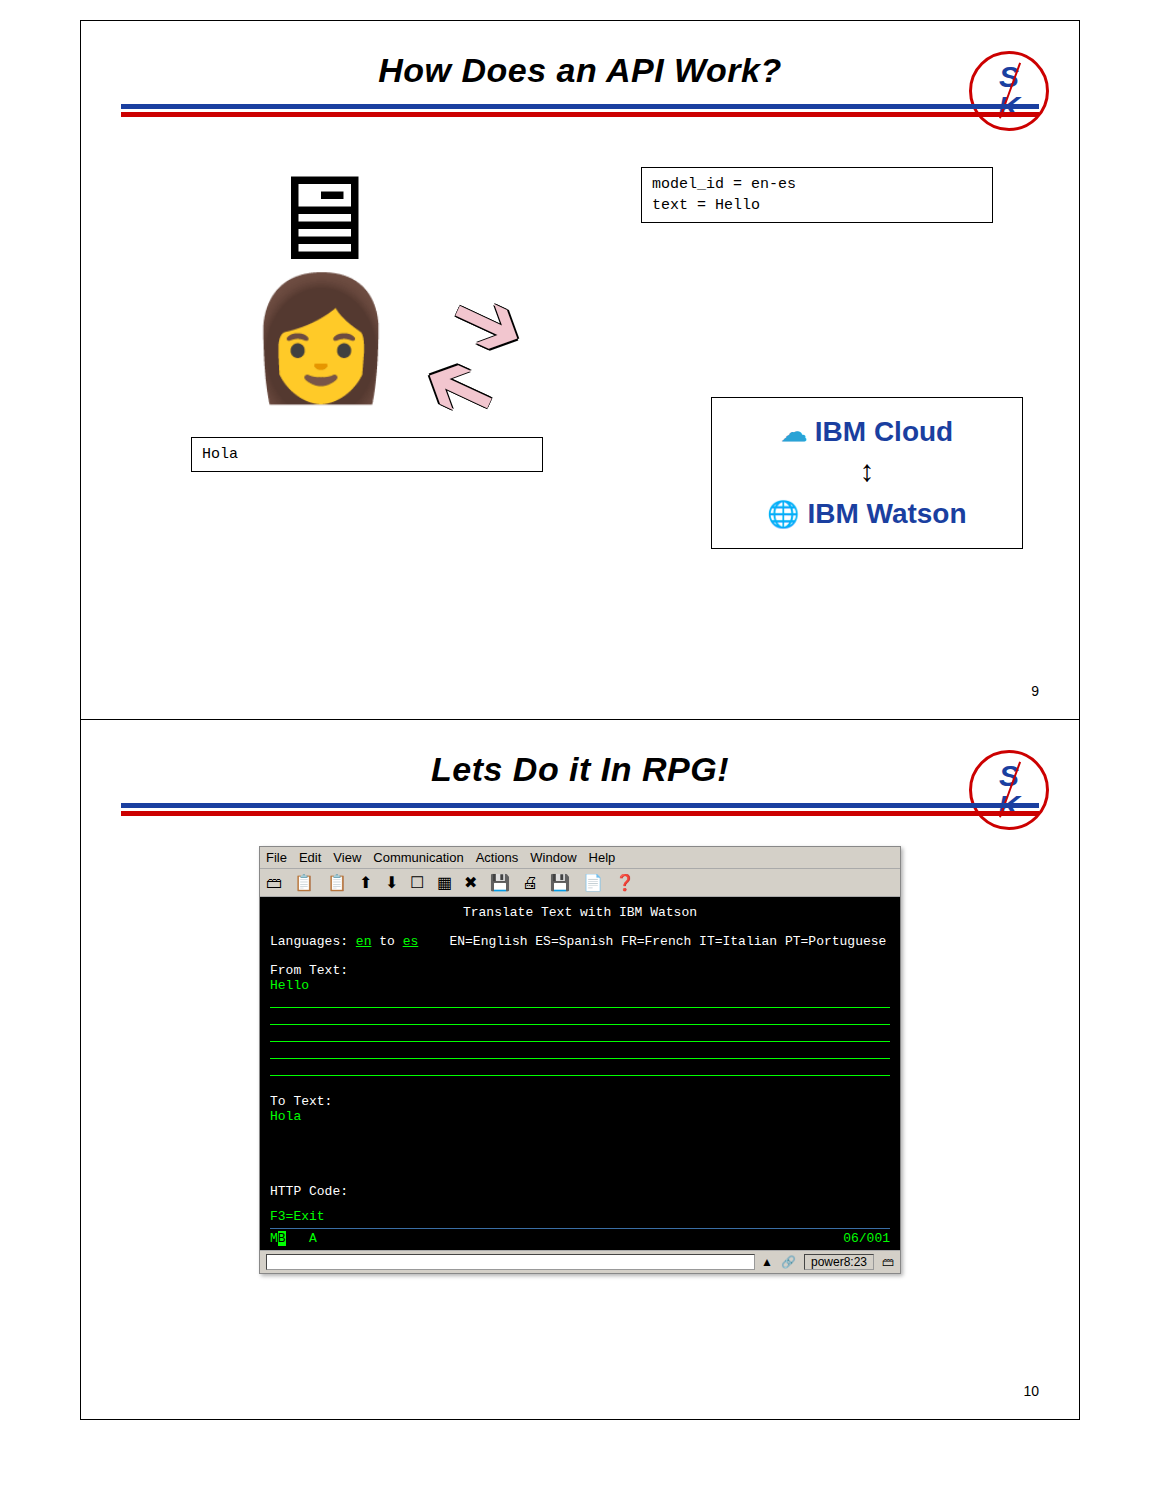S K
How Does an API Work?
🖥👩
model_id = en-es
text = Hello
➔
➔
Hola
☁ IBM Cloud
↕
🌐 IBM Watson
9
S K
Lets Do it In RPG!
File Edit View Communication Actions Window Help
🗃 📋 📋 ⬆ ⬇ ☐ ▦ ✖ 💾 🖨 💾 📄 ❓
Translate Text with IBM Watson
Languages: en to es EN=English ES=Spanish FR=French IT=Italian PT=Portuguese
From Text:
Hello
To Text:
Hola
HTTP Code:
F3=Exit
MB A 06/001
▲ 🔗 power8:23 🗃
10